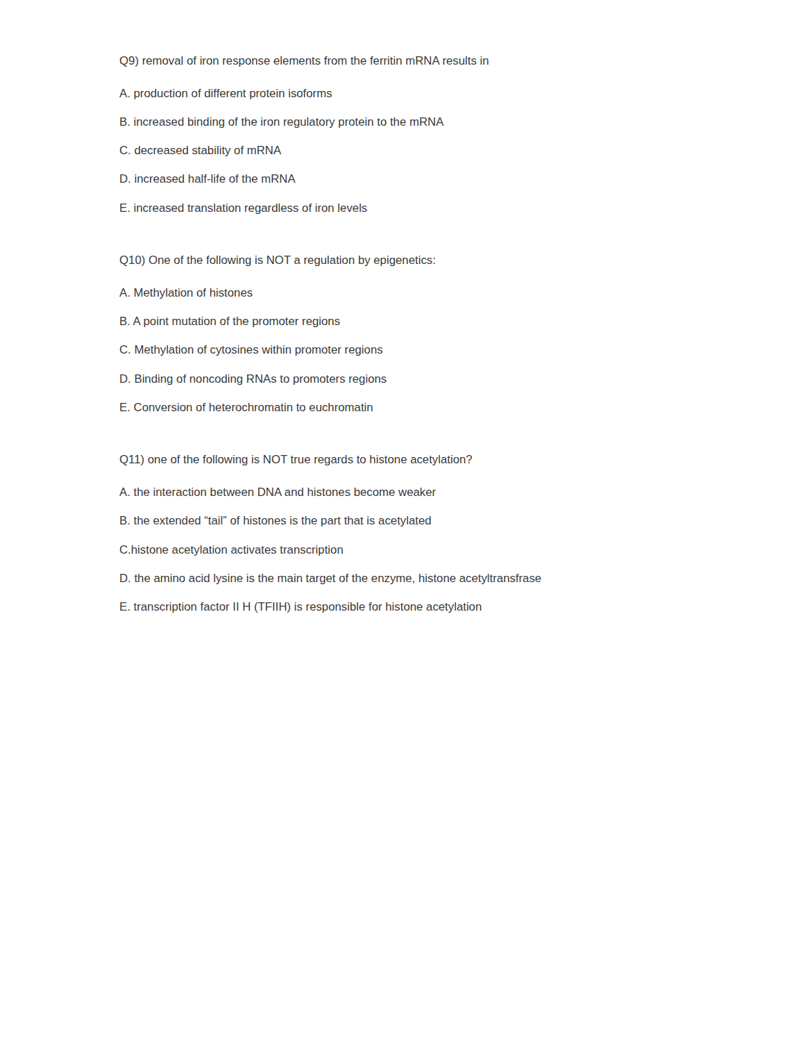Q9) removal of iron response elements from the ferritin mRNA results in
A. production of different protein isoforms
B. increased binding of the iron regulatory protein to the mRNA
C. decreased stability of mRNA
D. increased half-life of the mRNA
E. increased translation regardless of iron levels
Q10) One of the following is NOT a regulation by epigenetics:
A. Methylation of histones
B. A point mutation of the promoter regions
C. Methylation of cytosines within promoter regions
D. Binding of noncoding RNAs to promoters regions
E. Conversion of heterochromatin to euchromatin
Q11) one of the following is NOT true regards to histone acetylation?
A. the interaction between DNA and histones become weaker
B. the extended “tail” of histones is the part that is acetylated
C.histone acetylation activates transcription
D. the amino acid lysine is the main target of the enzyme, histone acetyltransfrase
E. transcription factor II H (TFIIH) is responsible for histone acetylation